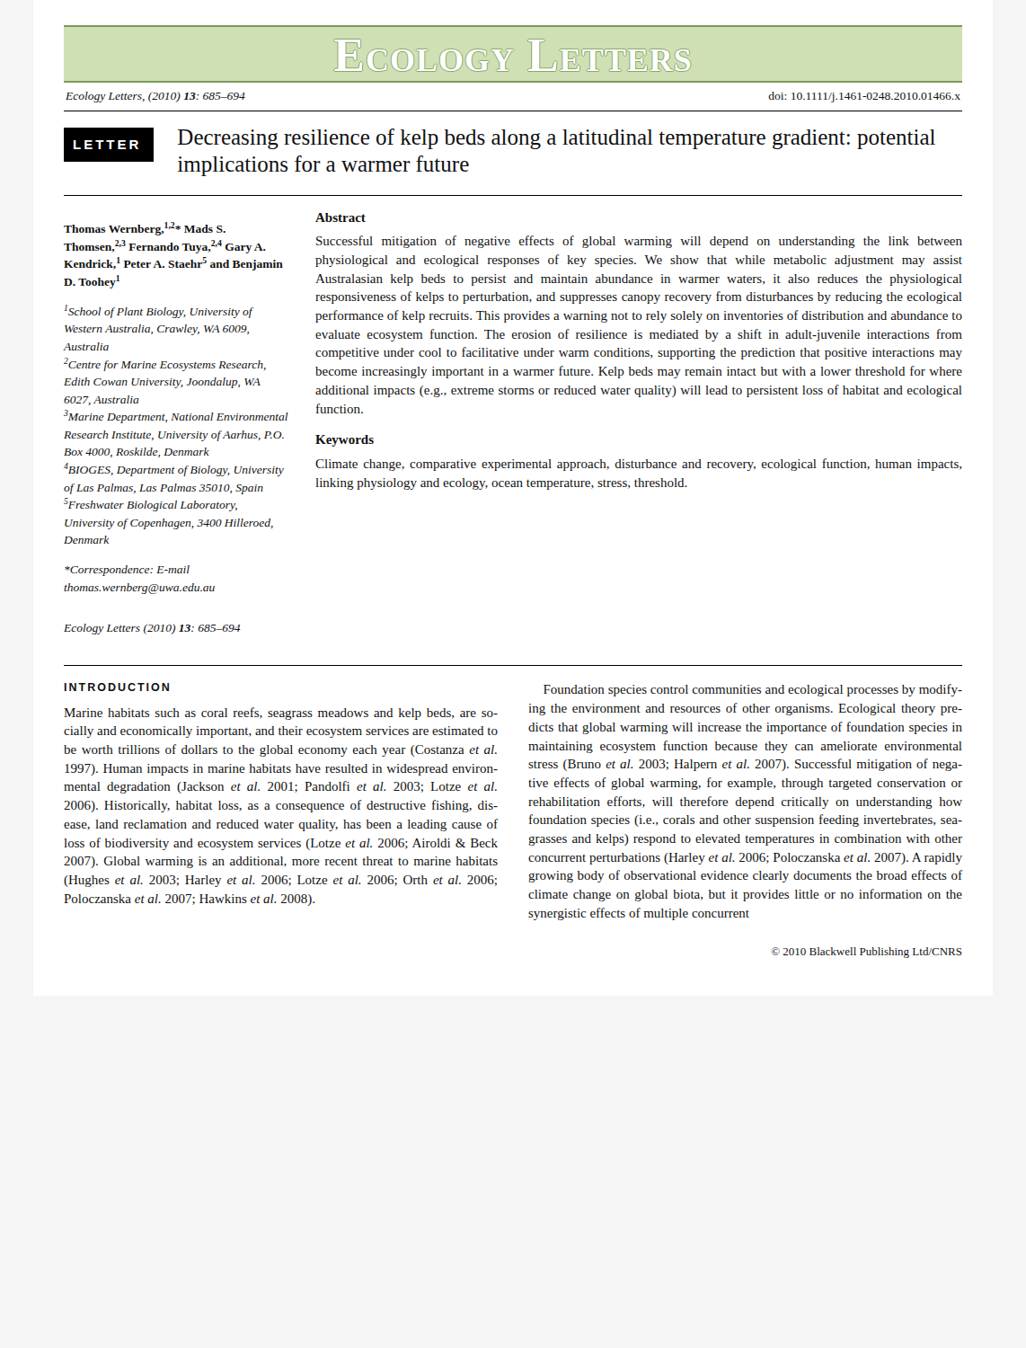Ecology Letters
Ecology Letters, (2010) 13: 685–694 doi: 10.1111/j.1461-0248.2010.01466.x
LETTER
Decreasing resilience of kelp beds along a latitudinal temperature gradient: potential implications for a warmer future
Thomas Wernberg,1,2* Mads S. Thomsen,2,3 Fernando Tuya,2,4 Gary A. Kendrick,1 Peter A. Staehr5 and Benjamin D. Toohey1
1School of Plant Biology, University of Western Australia, Crawley, WA 6009, Australia
2Centre for Marine Ecosystems Research, Edith Cowan University, Joondalup, WA 6027, Australia
3Marine Department, National Environmental Research Institute, University of Aarhus, P.O. Box 4000, Roskilde, Denmark
4BIOGES, Department of Biology, University of Las Palmas, Las Palmas 35010, Spain
5Freshwater Biological Laboratory, University of Copenhagen, 3400 Hilleroed, Denmark
*Correspondence: E-mail thomas.wernberg@uwa.edu.au
Ecology Letters (2010) 13: 685–694
Abstract
Successful mitigation of negative effects of global warming will depend on understanding the link between physiological and ecological responses of key species. We show that while metabolic adjustment may assist Australasian kelp beds to persist and maintain abundance in warmer waters, it also reduces the physiological responsiveness of kelps to perturbation, and suppresses canopy recovery from disturbances by reducing the ecological performance of kelp recruits. This provides a warning not to rely solely on inventories of distribution and abundance to evaluate ecosystem function. The erosion of resilience is mediated by a shift in adult-juvenile interactions from competitive under cool to facilitative under warm conditions, supporting the prediction that positive interactions may become increasingly important in a warmer future. Kelp beds may remain intact but with a lower threshold for where additional impacts (e.g., extreme storms or reduced water quality) will lead to persistent loss of habitat and ecological function.
Keywords
Climate change, comparative experimental approach, disturbance and recovery, ecological function, human impacts, linking physiology and ecology, ocean temperature, stress, threshold.
INTRODUCTION
Marine habitats such as coral reefs, seagrass meadows and kelp beds, are socially and economically important, and their ecosystem services are estimated to be worth trillions of dollars to the global economy each year (Costanza et al. 1997). Human impacts in marine habitats have resulted in widespread environmental degradation (Jackson et al. 2001; Pandolfi et al. 2003; Lotze et al. 2006). Historically, habitat loss, as a consequence of destructive fishing, disease, land reclamation and reduced water quality, has been a leading cause of loss of biodiversity and ecosystem services (Lotze et al. 2006; Airoldi & Beck 2007). Global warming is an additional, more recent threat to marine habitats (Hughes et al. 2003; Harley et al. 2006; Lotze et al. 2006; Orth et al. 2006; Poloczanska et al. 2007; Hawkins et al. 2008).
Foundation species control communities and ecological processes by modifying the environment and resources of other organisms. Ecological theory predicts that global warming will increase the importance of foundation species in maintaining ecosystem function because they can ameliorate environmental stress (Bruno et al. 2003; Halpern et al. 2007). Successful mitigation of negative effects of global warming, for example, through targeted conservation or rehabilitation efforts, will therefore depend critically on understanding how foundation species (i.e., corals and other suspension feeding invertebrates, seagrasses and kelps) respond to elevated temperatures in combination with other concurrent perturbations (Harley et al. 2006; Poloczanska et al. 2007). A rapidly growing body of observational evidence clearly documents the broad effects of climate change on global biota, but it provides little or no information on the synergistic effects of multiple concurrent
© 2010 Blackwell Publishing Ltd/CNRS